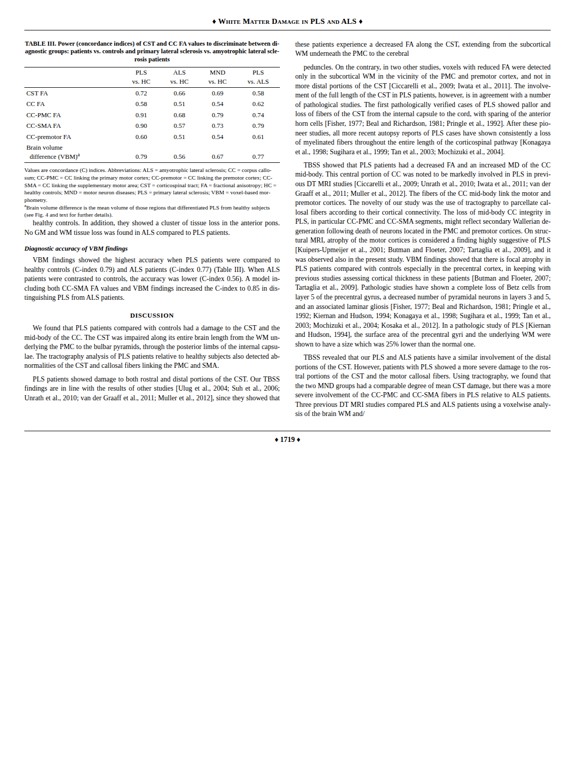♦ White Matter Damage in PLS and ALS ♦
TABLE III. Power (concordance indices) of CST and CC FA values to discriminate between diagnostic groups: patients vs. controls and primary lateral sclerosis vs. amyotrophic lateral sclerosis patients
| | PLS vs. HC | ALS vs. HC | MND vs. HC | PLS vs. ALS |
| --- | --- | --- | --- | --- |
| CST FA | 0.72 | 0.66 | 0.69 | 0.58 |
| CC FA | 0.58 | 0.51 | 0.54 | 0.62 |
| CC-PMC FA | 0.91 | 0.68 | 0.79 | 0.74 |
| CC-SMA FA | 0.90 | 0.57 | 0.73 | 0.79 |
| CC-premotor FA | 0.60 | 0.51 | 0.54 | 0.61 |
| Brain volume difference (VBM) a | 0.79 | 0.56 | 0.67 | 0.77 |
Values are concordance (C) indices. Abbreviations: ALS = amyotrophic lateral sclerosis; CC = corpus callosum; CC-PMC = CC linking the primary motor cortex; CC-premotor = CC linking the premotor cortex; CC-SMA = CC linking the supplementary motor area; CST = corticospinal tract; FA = fractional anisotropy; HC = healthy controls; MND = motor neuron diseases; PLS = primary lateral sclerosis; VBM = voxel-based morphometry.
aBrain volume difference is the mean volume of those regions that differentiated PLS from healthy subjects (see Fig. 4 and text for further details).
healthy controls. In addition, they showed a cluster of tissue loss in the anterior pons. No GM and WM tissue loss was found in ALS compared to PLS patients.
Diagnostic accuracy of VBM findings
VBM findings showed the highest accuracy when PLS patients were compared to healthy controls (C-index 0.79) and ALS patients (C-index 0.77) (Table III). When ALS patients were contrasted to controls, the accuracy was lower (C-index 0.56). A model including both CC-SMA FA values and VBM findings increased the C-index to 0.85 in distinguishing PLS from ALS patients.
DISCUSSION
We found that PLS patients compared with controls had a damage to the CST and the mid-body of the CC. The CST was impaired along its entire brain length from the WM underlying the PMC to the bulbar pyramids, through the posterior limbs of the internal capsulae. The tractography analysis of PLS patients relative to healthy subjects also detected abnormalities of the CST and callosal fibers linking the PMC and SMA.
PLS patients showed damage to both rostral and distal portions of the CST. Our TBSS findings are in line with the results of other studies [Ulug et al., 2004; Suh et al., 2006; Unrath et al., 2010; van der Graaff et al., 2011; Muller et al., 2012], since they showed that these patients experience a decreased FA along the CST, extending from the subcortical WM underneath the PMC to the cerebral
peduncles. On the contrary, in two other studies, voxels with reduced FA were detected only in the subcortical WM in the vicinity of the PMC and premotor cortex, and not in more distal portions of the CST [Ciccarelli et al., 2009; Iwata et al., 2011]. The involvement of the full length of the CST in PLS patients, however, is in agreement with a number of pathological studies. The first pathologically verified cases of PLS showed pallor and loss of fibers of the CST from the internal capsule to the cord, with sparing of the anterior horn cells [Fisher, 1977; Beal and Richardson, 1981; Pringle et al., 1992]. After these pioneer studies, all more recent autopsy reports of PLS cases have shown consistently a loss of myelinated fibers throughout the entire length of the corticospinal pathway [Konagaya et al., 1998; Sugihara et al., 1999; Tan et al., 2003; Mochizuki et al., 2004].
TBSS showed that PLS patients had a decreased FA and an increased MD of the CC mid-body. This central portion of CC was noted to be markedly involved in PLS in previous DT MRI studies [Ciccarelli et al., 2009; Unrath et al., 2010; Iwata et al., 2011; van der Graaff et al., 2011; Muller et al., 2012]. The fibers of the CC mid-body link the motor and premotor cortices. The novelty of our study was the use of tractography to parcellate callosal fibers according to their cortical connectivity. The loss of mid-body CC integrity in PLS, in particular CC-PMC and CC-SMA segments, might reflect secondary Wallerian degeneration following death of neurons located in the PMC and premotor cortices. On structural MRI, atrophy of the motor cortices is considered a finding highly suggestive of PLS [Kuipers-Upmeijer et al., 2001; Butman and Floeter, 2007; Tartaglia et al., 2009], and it was observed also in the present study. VBM findings showed that there is focal atrophy in PLS patients compared with controls especially in the precentral cortex, in keeping with previous studies assessing cortical thickness in these patients [Butman and Floeter, 2007; Tartaglia et al., 2009]. Pathologic studies have shown a complete loss of Betz cells from layer 5 of the precentral gyrus, a decreased number of pyramidal neurons in layers 3 and 5, and an associated laminar gliosis [Fisher, 1977; Beal and Richardson, 1981; Pringle et al., 1992; Kiernan and Hudson, 1994; Konagaya et al., 1998; Sugihara et al., 1999; Tan et al., 2003; Mochizuki et al., 2004; Kosaka et al., 2012]. In a pathologic study of PLS [Kiernan and Hudson, 1994], the surface area of the precentral gyri and the underlying WM were shown to have a size which was 25% lower than the normal one.
TBSS revealed that our PLS and ALS patients have a similar involvement of the distal portions of the CST. However, patients with PLS showed a more severe damage to the rostral portions of the CST and the motor callosal fibers. Using tractography, we found that the two MND groups had a comparable degree of mean CST damage, but there was a more severe involvement of the CC-PMC and CC-SMA fibers in PLS relative to ALS patients. Three previous DT MRI studies compared PLS and ALS patients using a voxelwise analysis of the brain WM and/
♦ 1719 ♦